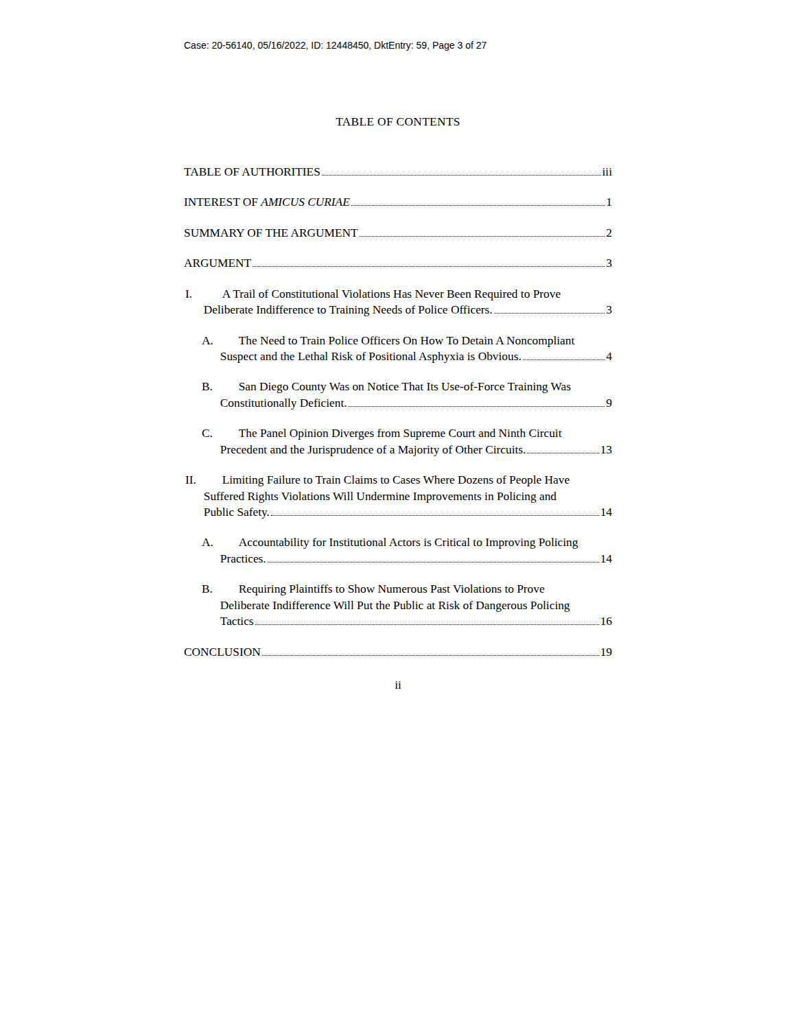Case: 20-56140, 05/16/2022, ID: 12448450, DktEntry: 59, Page 3 of 27
TABLE OF CONTENTS
TABLE OF AUTHORITIES iii
INTEREST OF AMICUS CURIAE 1
SUMMARY OF THE ARGUMENT 2
ARGUMENT 3
I. A Trail of Constitutional Violations Has Never Been Required to Prove
Deliberate Indifference to Training Needs of Police Officers. 3
A. The Need to Train Police Officers On How To Detain A Noncompliant
Suspect and the Lethal Risk of Positional Asphyxia is Obvious. 4
B. San Diego County Was on Notice That Its Use-of-Force Training Was
Constitutionally Deficient. 9
C. The Panel Opinion Diverges from Supreme Court and Ninth Circuit
Precedent and the Jurisprudence of a Majority of Other Circuits. 13
II. Limiting Failure to Train Claims to Cases Where Dozens of People Have
Suffered Rights Violations Will Undermine Improvements in Policing and
Public Safety. 14
A. Accountability for Institutional Actors is Critical to Improving Policing
Practices. 14
B. Requiring Plaintiffs to Show Numerous Past Violations to Prove
Deliberate Indifference Will Put the Public at Risk of Dangerous Policing
Tactics 16
CONCLUSION 19
ii